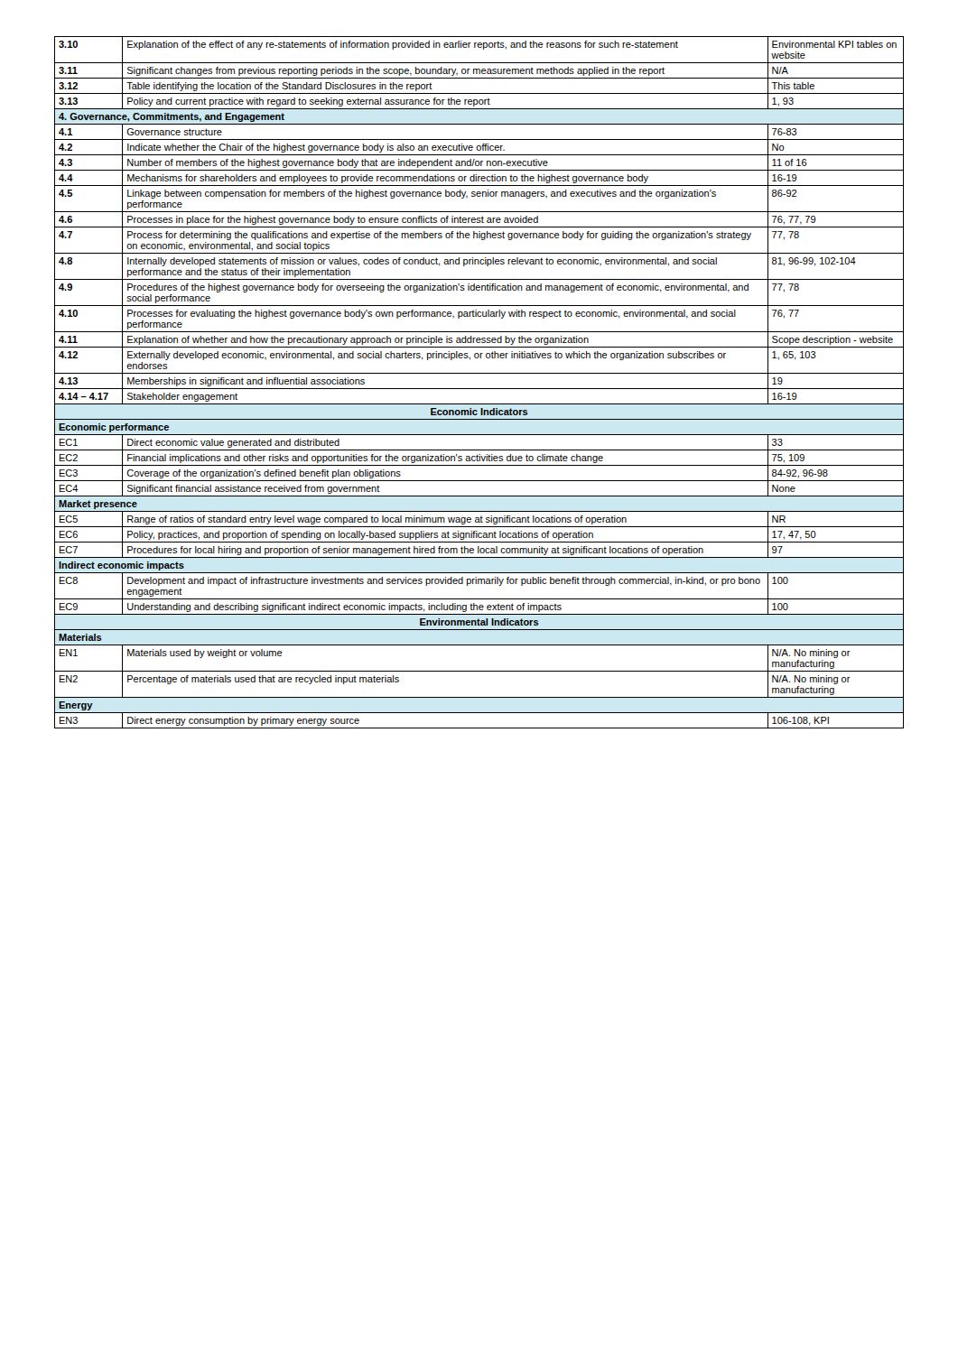| 3.10 | Explanation of the effect of any re-statements of information provided in earlier reports, and the reasons for such re-statement | Environmental KPI tables on website |
| 3.11 | Significant changes from previous reporting periods in the scope, boundary, or measurement methods applied in the report | N/A |
| 3.12 | Table identifying the location of the Standard Disclosures in the report | This table |
| 3.13 | Policy and current practice with regard to seeking external assurance for the report | 1, 93 |
| 4. Governance, Commitments, and Engagement |
| 4.1 | Governance structure | 76-83 |
| 4.2 | Indicate whether the Chair of the highest governance body is also an executive officer. | No |
| 4.3 | Number of members of the highest governance body that are independent and/or non-executive | 11 of 16 |
| 4.4 | Mechanisms for shareholders and employees to provide recommendations or direction to the highest governance body | 16-19 |
| 4.5 | Linkage between compensation for members of the highest governance body, senior managers, and executives and the organization's performance | 86-92 |
| 4.6 | Processes in place for the highest governance body to ensure conflicts of interest are avoided | 76, 77, 79 |
| 4.7 | Process for determining the qualifications and expertise of the members of the highest governance body for guiding the organization's strategy on economic, environmental, and social topics | 77, 78 |
| 4.8 | Internally developed statements of mission or values, codes of conduct, and principles relevant to economic, environmental, and social performance and the status of their implementation | 81, 96-99, 102-104 |
| 4.9 | Procedures of the highest governance body for overseeing the organization's identification and management of economic, environmental, and social performance | 77, 78 |
| 4.10 | Processes for evaluating the highest governance body's own performance, particularly with respect to economic, environmental, and social performance | 76, 77 |
| 4.11 | Explanation of whether and how the precautionary approach or principle is addressed by the organization | Scope description - website |
| 4.12 | Externally developed economic, environmental, and social charters, principles, or other initiatives to which the organization subscribes or endorses | 1, 65, 103 |
| 4.13 | Memberships in significant and influential associations | 19 |
| 4.14 – 4.17 | Stakeholder engagement | 16-19 |
| Economic Indicators |
| Economic performance |
| EC1 | Direct economic value generated and distributed | 33 |
| EC2 | Financial implications and other risks and opportunities for the organization's activities due to climate change | 75, 109 |
| EC3 | Coverage of the organization's defined benefit plan obligations | 84-92, 96-98 |
| EC4 | Significant financial assistance received from government | None |
| Market presence |
| EC5 | Range of ratios of standard entry level wage compared to local minimum wage at significant locations of operation | NR |
| EC6 | Policy, practices, and proportion of spending on locally-based suppliers at significant locations of operation | 17, 47, 50 |
| EC7 | Procedures for local hiring and proportion of senior management hired from the local community at significant locations of operation | 97 |
| Indirect economic impacts |
| EC8 | Development and impact of infrastructure investments and services provided primarily for public benefit through commercial, in-kind, or pro bono engagement | 100 |
| EC9 | Understanding and describing significant indirect economic impacts, including the extent of impacts | 100 |
| Environmental Indicators |
| Materials |
| EN1 | Materials used by weight or volume | N/A. No mining or manufacturing |
| EN2 | Percentage of materials used that are recycled input materials | N/A. No mining or manufacturing |
| Energy |
| EN3 | Direct energy consumption by primary energy source | 106-108, KPI |